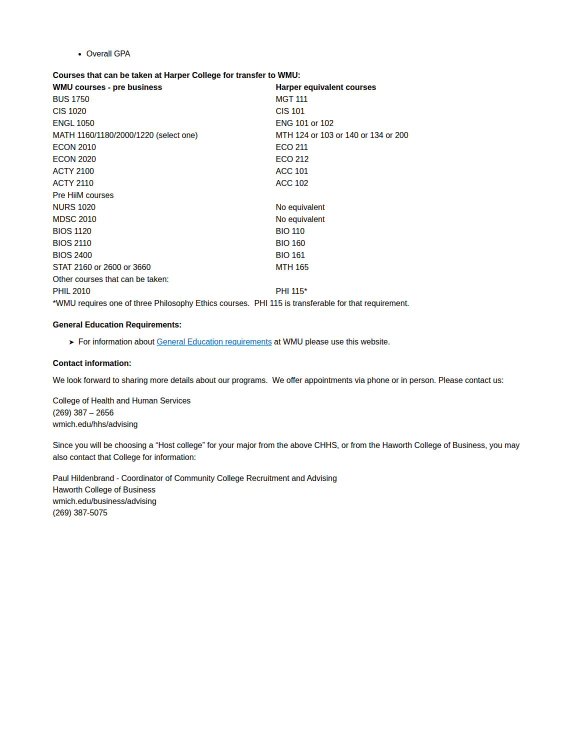Overall GPA
Courses that can be taken at Harper College for transfer to WMU:
| WMU courses - pre business | Harper equivalent courses |
| --- | --- |
| BUS 1750 | MGT 111 |
| CIS 1020 | CIS 101 |
| ENGL 1050 | ENG 101 or 102 |
| MATH 1160/1180/2000/1220 (select one) | MTH 124 or 103 or 140 or 134 or 200 |
| ECON 2010 | ECO 211 |
| ECON 2020 | ECO 212 |
| ACTY 2100 | ACC 101 |
| ACTY 2110 | ACC 102 |
| Pre HiiM courses |
| NURS 1020 | No equivalent |
| MDSC 2010 | No equivalent |
| BIOS 1120 | BIO 110 |
| BIOS 2110 | BIO 160 |
| BIOS 2400 | BIO 161 |
| STAT 2160 or 2600 or 3660 | MTH 165 |
| Other courses that can be taken: |
| PHIL 2010 | PHI 115* |
*WMU requires one of three Philosophy Ethics courses. PHI 115 is transferable for that requirement.
General Education Requirements:
For information about General Education requirements at WMU please use this website.
Contact information:
We look forward to sharing more details about our programs. We offer appointments via phone or in person. Please contact us:
College of Health and Human Services
(269) 387 – 2656
wmich.edu/hhs/advising
Since you will be choosing a “Host college” for your major from the above CHHS, or from the Haworth College of Business, you may also contact that College for information:
Paul Hildenbrand - Coordinator of Community College Recruitment and Advising
Haworth College of Business
wmich.edu/business/advising
(269) 387-5075